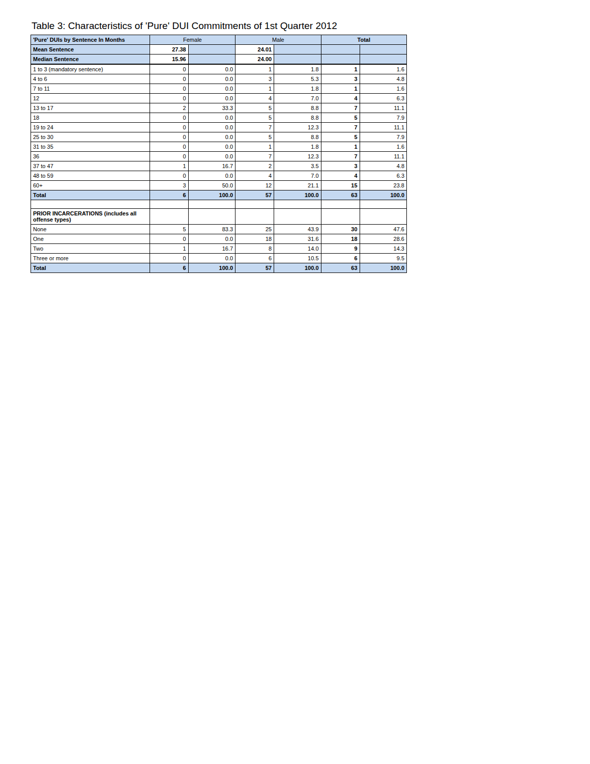Table 3: Characteristics of 'Pure' DUI Commitments of 1st Quarter 2012
| 'Pure' DUIs by Sentence In Months | Female | Male | Total |
| Mean Sentence | 27.38 | | 24.01 | | | |
| Median Sentence | 15.96 | | 24.00 | | | |
| 1 to 3 (mandatory sentence) | 0 | 0.0 | 1 | 1.8 | 1 | 1.6 |
| 4 to 6 | 0 | 0.0 | 3 | 5.3 | 3 | 4.8 |
| 7 to 11 | 0 | 0.0 | 1 | 1.8 | 1 | 1.6 |
| 12 | 0 | 0.0 | 4 | 7.0 | 4 | 6.3 |
| 13 to 17 | 2 | 33.3 | 5 | 8.8 | 7 | 11.1 |
| 18 | 0 | 0.0 | 5 | 8.8 | 5 | 7.9 |
| 19 to 24 | 0 | 0.0 | 7 | 12.3 | 7 | 11.1 |
| 25 to 30 | 0 | 0.0 | 5 | 8.8 | 5 | 7.9 |
| 31 to 35 | 0 | 0.0 | 1 | 1.8 | 1 | 1.6 |
| 36 | 0 | 0.0 | 7 | 12.3 | 7 | 11.1 |
| 37 to 47 | 1 | 16.7 | 2 | 3.5 | 3 | 4.8 |
| 48 to 59 | 0 | 0.0 | 4 | 7.0 | 4 | 6.3 |
| 60+ | 3 | 50.0 | 12 | 21.1 | 15 | 23.8 |
| Total | 6 | 100.0 | 57 | 100.0 | 63 | 100.0 |
| PRIOR INCARCERATIONS (includes all offense types) | | | | | | |
| None | 5 | 83.3 | 25 | 43.9 | 30 | 47.6 |
| One | 0 | 0.0 | 18 | 31.6 | 18 | 28.6 |
| Two | 1 | 16.7 | 8 | 14.0 | 9 | 14.3 |
| Three or more | 0 | 0.0 | 6 | 10.5 | 6 | 9.5 |
| Total | 6 | 100.0 | 57 | 100.0 | 63 | 100.0 |